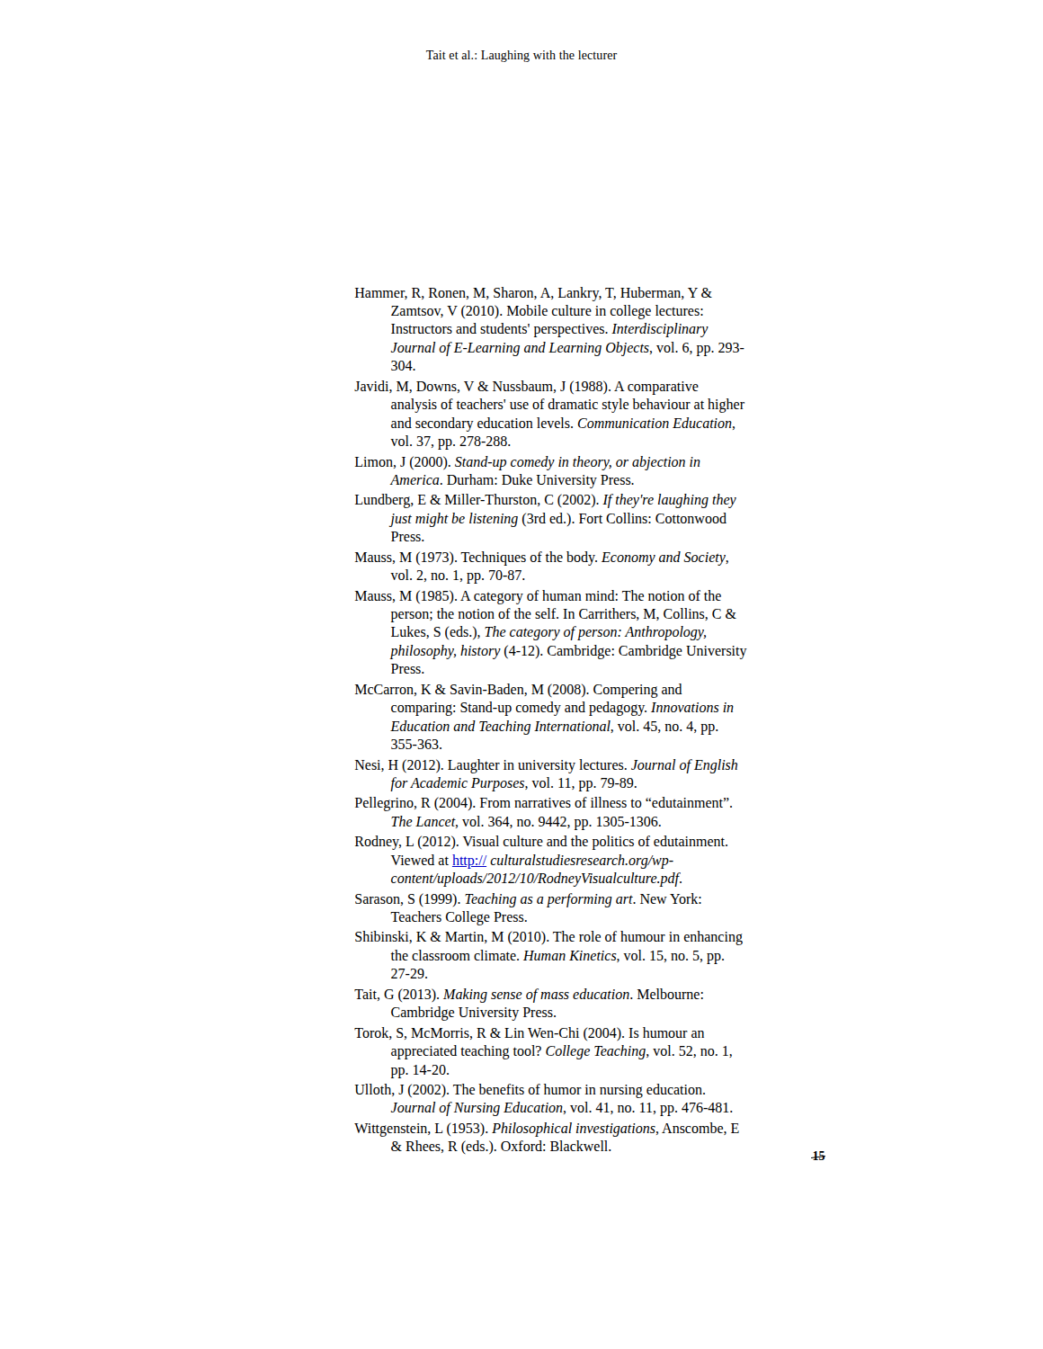Tait et al.: Laughing with the lecturer
Hammer, R, Ronen, M, Sharon, A, Lankry, T, Huberman, Y & Zamtsov, V (2010). Mobile culture in college lectures: Instructors and students' perspectives. Interdisciplinary Journal of E-Learning and Learning Objects, vol. 6, pp. 293-304.
Javidi, M, Downs, V & Nussbaum, J (1988). A comparative analysis of teachers' use of dramatic style behaviour at higher and secondary education levels. Communication Education, vol. 37, pp. 278-288.
Limon, J (2000). Stand-up comedy in theory, or abjection in America. Durham: Duke University Press.
Lundberg, E & Miller-Thurston, C (2002). If they're laughing they just might be listening (3rd ed.). Fort Collins: Cottonwood Press.
Mauss, M (1973). Techniques of the body. Economy and Society, vol. 2, no. 1, pp. 70-87.
Mauss, M (1985). A category of human mind: The notion of the person; the notion of the self. In Carrithers, M, Collins, C & Lukes, S (eds.), The category of person: Anthropology, philosophy, history (4-12). Cambridge: Cambridge University Press.
McCarron, K & Savin-Baden, M (2008). Compering and comparing: Stand-up comedy and pedagogy. Innovations in Education and Teaching International, vol. 45, no. 4, pp. 355-363.
Nesi, H (2012). Laughter in university lectures. Journal of English for Academic Purposes, vol. 11, pp. 79-89.
Pellegrino, R (2004). From narratives of illness to “edutainment”. The Lancet, vol. 364, no. 9442, pp. 1305-1306.
Rodney, L (2012). Visual culture and the politics of edutainment. Viewed at http:// culturalstudiesresearch.org/wp-content/uploads/2012/10/RodneyVisualculture.pdf.
Sarason, S (1999). Teaching as a performing art. New York: Teachers College Press.
Shibinski, K & Martin, M (2010). The role of humour in enhancing the classroom climate. Human Kinetics, vol. 15, no. 5, pp. 27-29.
Tait, G (2013). Making sense of mass education. Melbourne: Cambridge University Press.
Torok, S, McMorris, R & Lin Wen-Chi (2004). Is humour an appreciated teaching tool? College Teaching, vol. 52, no. 1, pp. 14-20.
Ulloth, J (2002). The benefits of humor in nursing education. Journal of Nursing Education, vol. 41, no. 11, pp. 476-481.
Wittgenstein, L (1953). Philosophical investigations, Anscombe, E & Rhees, R (eds.). Oxford: Blackwell.
15